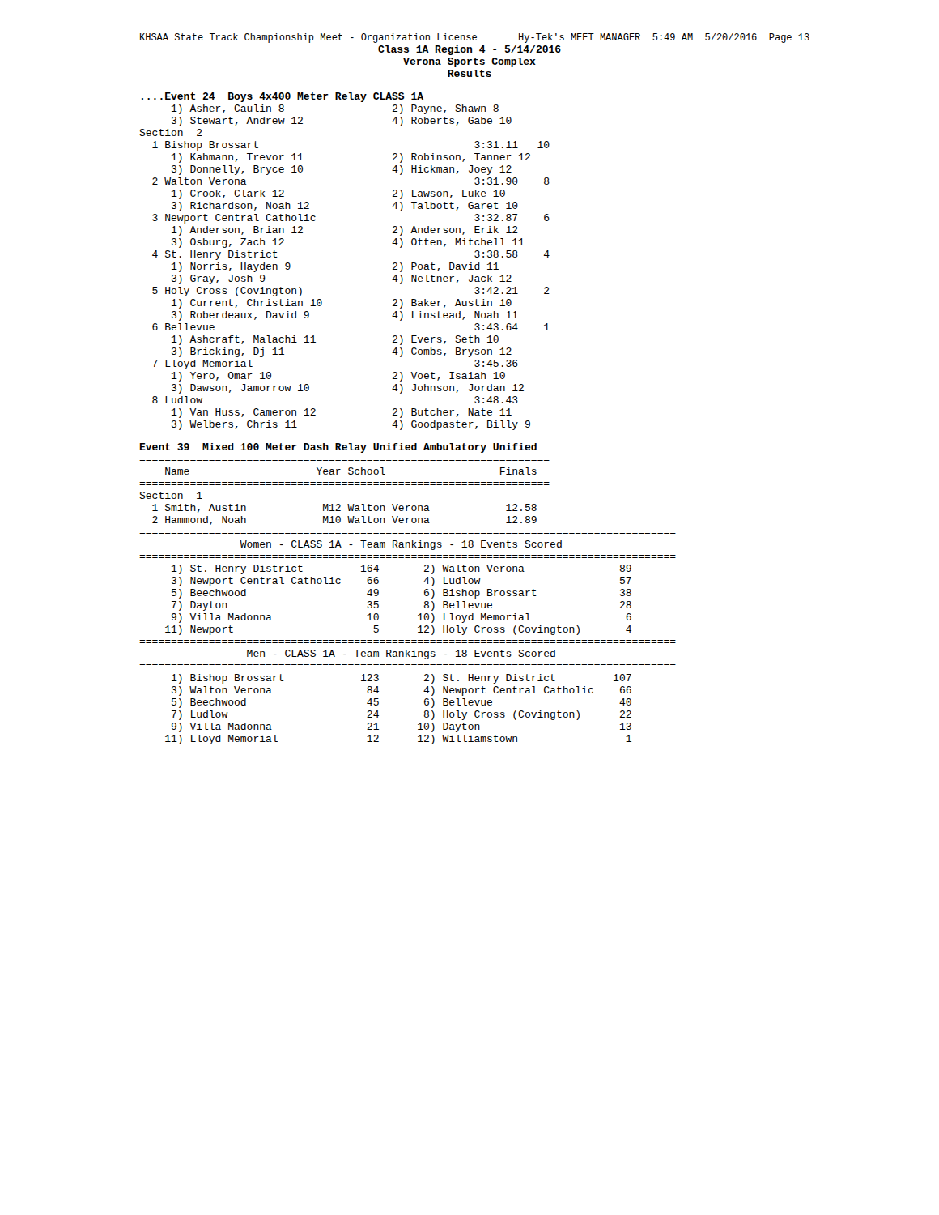KHSAA State Track Championship Meet - Organization License Hy-Tek's MEET MANAGER 5:49 AM 5/20/2016 Page 13
Class 1A Region 4 - 5/14/2016
Verona Sports Complex
Results
....Event 24 Boys 4x400 Meter Relay CLASS 1A
     1) Asher, Caulin 8                 2) Payne, Shawn 8
     3) Stewart, Andrew 12              4) Roberts, Gabe 10
Section  2
  1 Bishop Brossart                                  3:31.11   10
     1) Kahmann, Trevor 11              2) Robinson, Tanner 12
     3) Donnelly, Bryce 10              4) Hickman, Joey 12
  2 Walton Verona                                    3:31.90    8
     1) Crook, Clark 12                 2) Lawson, Luke 10
     3) Richardson, Noah 12             4) Talbott, Garet 10
  3 Newport Central Catholic                         3:32.87    6
     1) Anderson, Brian 12              2) Anderson, Erik 12
     3) Osburg, Zach 12                 4) Otten, Mitchell 11
  4 St. Henry District                               3:38.58    4
     1) Norris, Hayden 9                2) Poat, David 11
     3) Gray, Josh 9                    4) Neltner, Jack 12
  5 Holy Cross (Covington)                           3:42.21    2
     1) Current, Christian 10           2) Baker, Austin 10
     3) Roberdeaux, David 9             4) Linstead, Noah 11
  6 Bellevue                                         3:43.64    1
     1) Ashcraft, Malachi 11            2) Evers, Seth 10
     3) Bricking, Dj 11                 4) Combs, Bryson 12
  7 Lloyd Memorial                                   3:45.36
     1) Yero, Omar 10                   2) Voet, Isaiah 10
     3) Dawson, Jamorrow 10             4) Johnson, Jordan 12
  8 Ludlow                                           3:48.43
     1) Van Huss, Cameron 12            2) Butcher, Nate 11
     3) Welbers, Chris 11               4) Goodpaster, Billy 9
Event 39 Mixed 100 Meter Dash Relay Unified Ambulatory Unified
=================================================================
    Name                    Year School                  Finals
=================================================================
Section  1
  1 Smith, Austin            M12 Walton Verona            12.58
  2 Hammond, Noah            M10 Walton Verona            12.89
=====================================================================================
                Women - CLASS 1A - Team Rankings - 18 Events Scored
=====================================================================================
     1) St. Henry District         164       2) Walton Verona               89
     3) Newport Central Catholic    66       4) Ludlow                      57
     5) Beechwood                   49       6) Bishop Brossart             38
     7) Dayton                      35       8) Bellevue                    28
     9) Villa Madonna               10      10) Lloyd Memorial               6
    11) Newport                      5      12) Holy Cross (Covington)       4
=====================================================================================
                 Men - CLASS 1A - Team Rankings - 18 Events Scored
=====================================================================================
     1) Bishop Brossart            123       2) St. Henry District         107
     3) Walton Verona               84       4) Newport Central Catholic    66
     5) Beechwood                   45       6) Bellevue                    40
     7) Ludlow                      24       8) Holy Cross (Covington)      22
     9) Villa Madonna               21      10) Dayton                      13
    11) Lloyd Memorial              12      12) Williamstown                 1